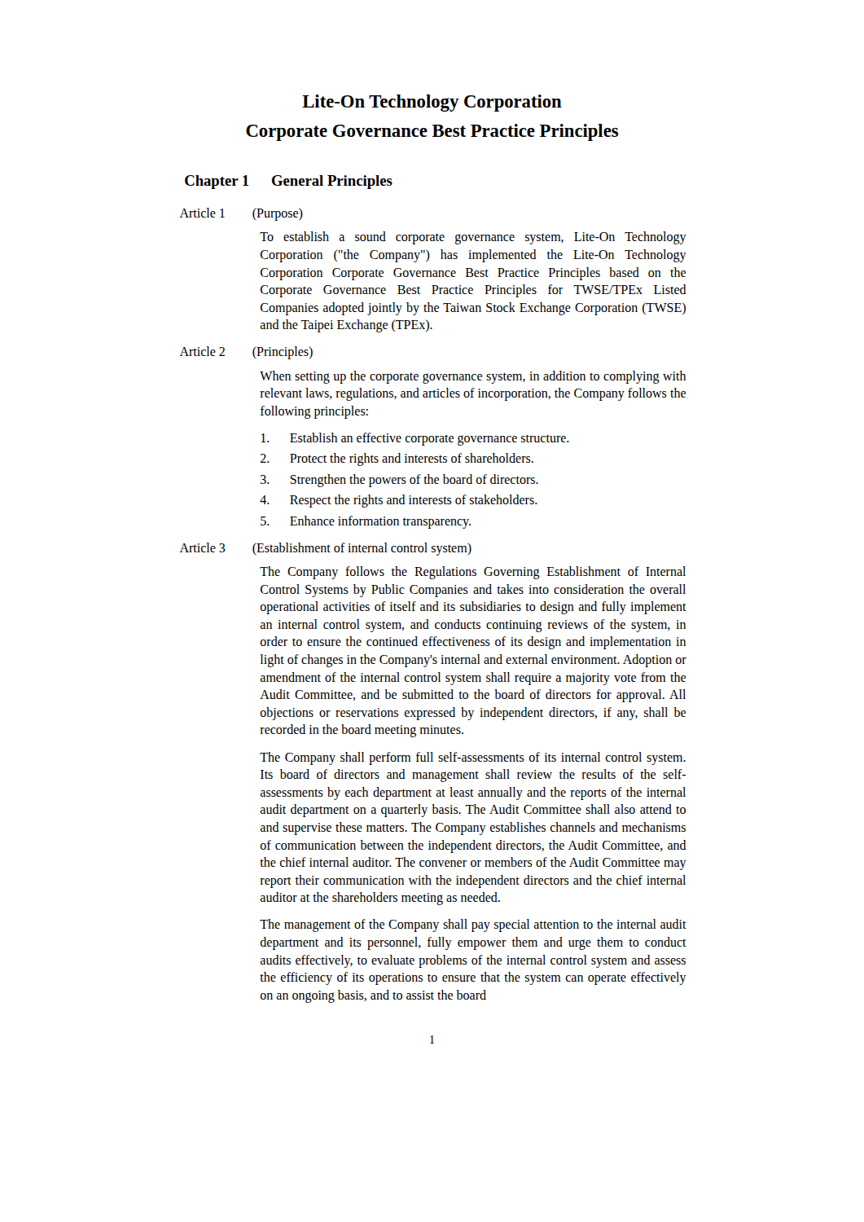Lite-On Technology Corporation Corporate Governance Best Practice Principles
Chapter 1 General Principles
Article 1
(Purpose)
To establish a sound corporate governance system, Lite-On Technology Corporation ("the Company") has implemented the Lite-On Technology Corporation Corporate Governance Best Practice Principles based on the Corporate Governance Best Practice Principles for TWSE/TPEx Listed Companies adopted jointly by the Taiwan Stock Exchange Corporation (TWSE) and the Taipei Exchange (TPEx).
Article 2
(Principles)
When setting up the corporate governance system, in addition to complying with relevant laws, regulations, and articles of incorporation, the Company follows the following principles:
1. Establish an effective corporate governance structure.
2. Protect the rights and interests of shareholders.
3. Strengthen the powers of the board of directors.
4. Respect the rights and interests of stakeholders.
5. Enhance information transparency.
Article 3
(Establishment of internal control system)
The Company follows the Regulations Governing Establishment of Internal Control Systems by Public Companies and takes into consideration the overall operational activities of itself and its subsidiaries to design and fully implement an internal control system, and conducts continuing reviews of the system, in order to ensure the continued effectiveness of its design and implementation in light of changes in the Company's internal and external environment. Adoption or amendment of the internal control system shall require a majority vote from the Audit Committee, and be submitted to the board of directors for approval. All objections or reservations expressed by independent directors, if any, shall be recorded in the board meeting minutes.
The Company shall perform full self-assessments of its internal control system. Its board of directors and management shall review the results of the self-assessments by each department at least annually and the reports of the internal audit department on a quarterly basis. The Audit Committee shall also attend to and supervise these matters. The Company establishes channels and mechanisms of communication between the independent directors, the Audit Committee, and the chief internal auditor. The convener or members of the Audit Committee may report their communication with the independent directors and the chief internal auditor at the shareholders meeting as needed.
The management of the Company shall pay special attention to the internal audit department and its personnel, fully empower them and urge them to conduct audits effectively, to evaluate problems of the internal control system and assess the efficiency of its operations to ensure that the system can operate effectively on an ongoing basis, and to assist the board
1